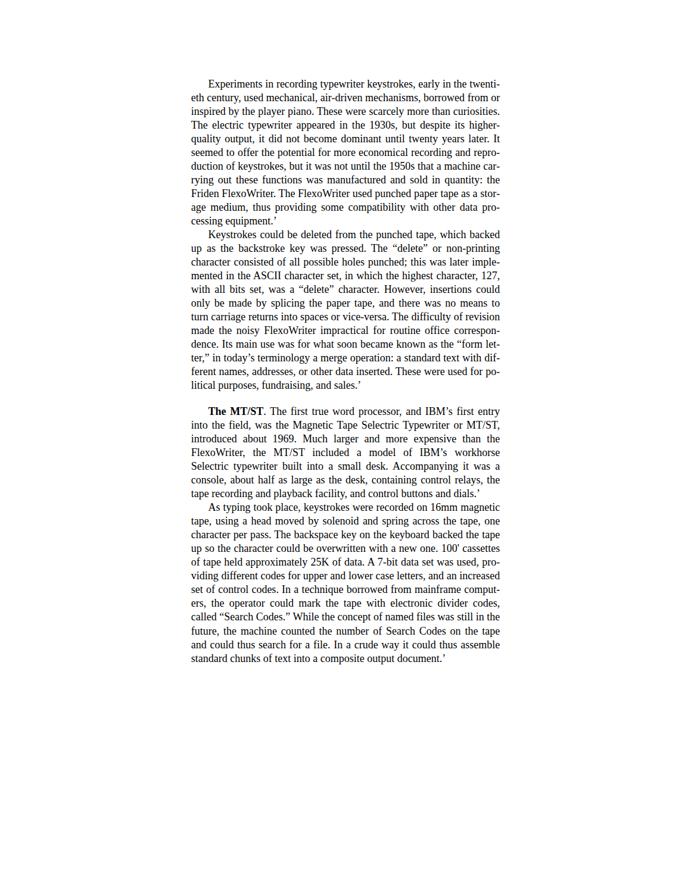Experiments in recording typewriter keystrokes, early in the twentieth century, used mechanical, air-driven mechanisms, borrowed from or inspired by the player piano. These were scarcely more than curiosities. The electric typewriter appeared in the 1930s, but despite its higher-quality output, it did not become dominant until twenty years later. It seemed to offer the potential for more economical recording and reproduction of keystrokes, but it was not until the 1950s that a machine carrying out these functions was manufactured and sold in quantity: the Friden FlexoWriter. The FlexoWriter used punched paper tape as a storage medium, thus providing some compatibility with other data processing equipment.’
Keystrokes could be deleted from the punched tape, which backed up as the backstroke key was pressed. The “delete” or non-printing character consisted of all possible holes punched; this was later implemented in the ASCII character set, in which the highest character, 127, with all bits set, was a “delete” character. However, insertions could only be made by splicing the paper tape, and there was no means to turn carriage returns into spaces or vice-versa. The difficulty of revision made the noisy FlexoWriter impractical for routine office correspondence. Its main use was for what soon became known as the “form letter,” in today’s terminology a merge operation: a standard text with different names, addresses, or other data inserted. These were used for political purposes, fundraising, and sales.’
The MT/ST. The first true word processor, and IBM’s first entry into the field, was the Magnetic Tape Selectric Typewriter or MT/ST, introduced about 1969. Much larger and more expensive than the FlexoWriter, the MT/ST included a model of IBM’s workhorse Selectric typewriter built into a small desk. Accompanying it was a console, about half as large as the desk, containing control relays, the tape recording and playback facility, and control buttons and dials.’
As typing took place, keystrokes were recorded on 16mm magnetic tape, using a head moved by solenoid and spring across the tape, one character per pass. The backspace key on the keyboard backed the tape up so the character could be overwritten with a new one. 100' cassettes of tape held approximately 25K of data. A 7-bit data set was used, providing different codes for upper and lower case letters, and an increased set of control codes. In a technique borrowed from mainframe computers, the operator could mark the tape with electronic divider codes, called “Search Codes.” While the concept of named files was still in the future, the machine counted the number of Search Codes on the tape and could thus search for a file. In a crude way it could thus assemble standard chunks of text into a composite output document.’